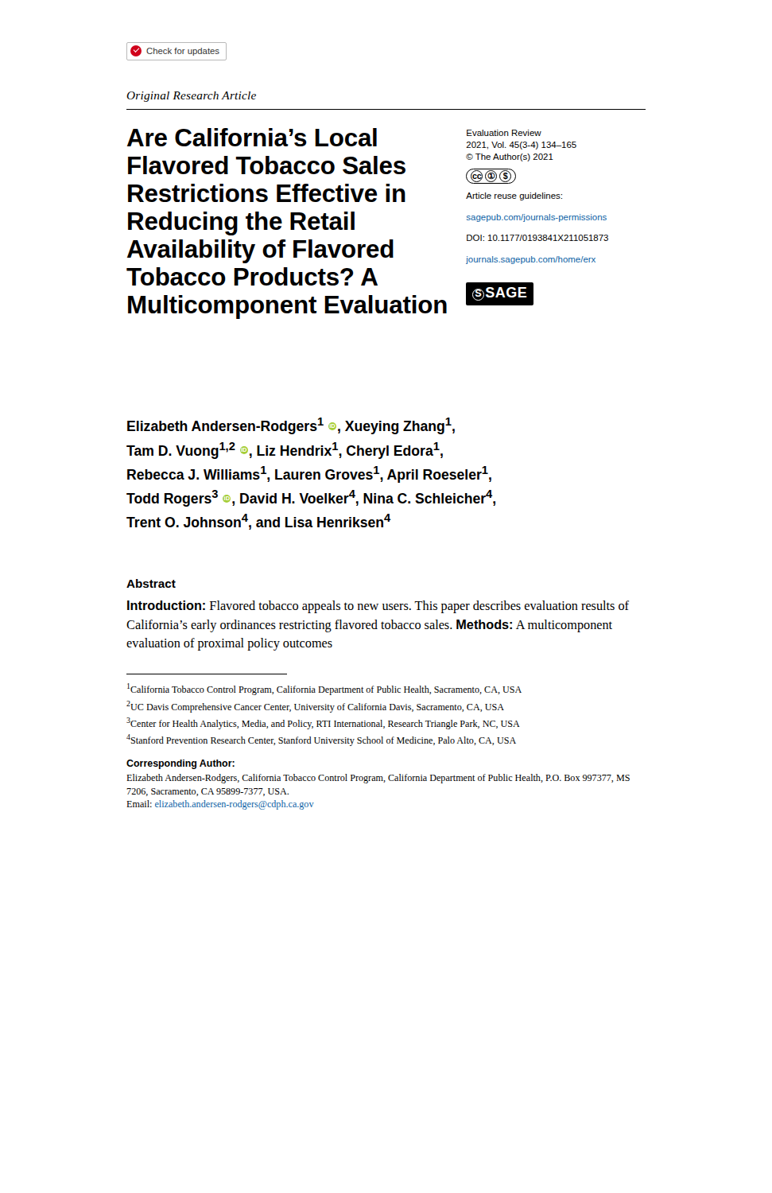Check for updates
Original Research Article
Are California’s Local Flavored Tobacco Sales Restrictions Effective in Reducing the Retail Availability of Flavored Tobacco Products? A Multicomponent Evaluation
Evaluation Review
2021, Vol. 45(3-4) 134–165
© The Author(s) 2021
cc ①$
Article reuse guidelines:
sagepub.com/journals-permissions
DOI: 10.1177/0193841X211051873
journals.sagepub.com/home/erx
SSAGE
Elizabeth Andersen-Rodgers1 , Xueying Zhang1,
Tam D. Vuong1,2 , Liz Hendrix1, Cheryl Edora1,
Rebecca J. Williams1, Lauren Groves1, April Roeseler1,
Todd Rogers3 , David H. Voelker4, Nina C. Schleicher4,
Trent O. Johnson4, and Lisa Henriksen4
Abstract
Introduction: Flavored tobacco appeals to new users. This paper describes evaluation results of California’s early ordinances restricting flavored tobacco sales. Methods: A multicomponent evaluation of proximal policy outcomes
1California Tobacco Control Program, California Department of Public Health, Sacramento, CA, USA
2UC Davis Comprehensive Cancer Center, University of California Davis, Sacramento, CA, USA
3Center for Health Analytics, Media, and Policy, RTI International, Research Triangle Park, NC, USA
4Stanford Prevention Research Center, Stanford University School of Medicine, Palo Alto, CA, USA
Corresponding Author:
Elizabeth Andersen-Rodgers, California Tobacco Control Program, California Department of Public Health, P.O. Box 997377, MS 7206, Sacramento, CA 95899-7377, USA.
Email: elizabeth.andersen-rodgers@cdph.ca.gov